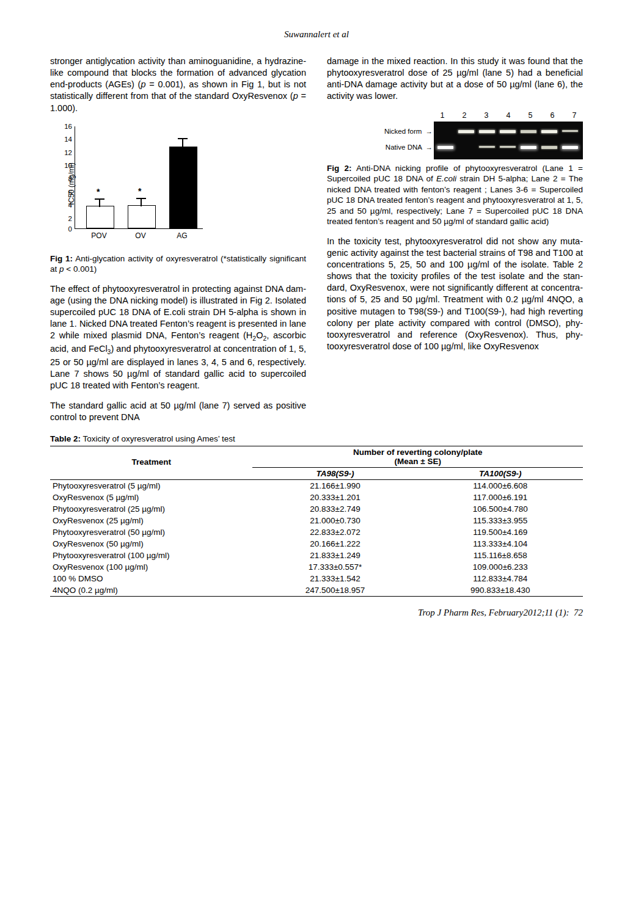Suwannalert et al
stronger antiglycation activity than aminoguanidine, a hydrazine-like compound that blocks the formation of advanced glycation end-products (AGEs) (p = 0.001), as shown in Fig 1, but is not statistically different from that of the standard OxyResvenox (p = 1.000).
IC50 (mg/ml)
16 14 12 10 8 6 4 2 0
*
*
POV OV AG
Fig 1: Anti-glycation activity of oxyresveratrol (*statistically significant at p < 0.001)
The effect of phytooxyresveratrol in protecting against DNA damage (using the DNA nicking model) is illustrated in Fig 2. Isolated supercoiled pUC 18 DNA of E.coli strain DH 5-alpha is shown in lane 1. Nicked DNA treated Fenton’s reagent is presented in lane 2 while mixed plasmid DNA, Fenton’s reagent (H2O2, ascorbic acid, and FeCl3) and phytooxyresveratrol at concentration of 1, 5, 25 or 50 µg/ml are displayed in lanes 3, 4, 5 and 6, respectively. Lane 7 shows 50 µg/ml of standard gallic acid to supercoiled pUC 18 treated with Fenton’s reagent.
The standard gallic acid at 50 µg/ml (lane 7) served as positive control to prevent DNA
damage in the mixed reaction. In this study it was found that the phytooxyresveratrol dose of 25 µg/ml (lane 5) had a beneficial anti-DNA damage activity but at a dose of 50 µg/ml (lane 6), the activity was lower.
1234567
Nicked form →
Native DNA →
Fig 2: Anti-DNA nicking profile of phytooxyresveratrol (Lane 1 = Supercoiled pUC 18 DNA of E.coli strain DH 5-alpha; Lane 2 = The nicked DNA treated with fenton’s reagent ; Lanes 3-6 = Supercoiled pUC 18 DNA treated fenton’s reagent and phytooxyresveratrol at 1, 5, 25 and 50 µg/ml, respectively; Lane 7 = Supercoiled pUC 18 DNA treated fenton’s reagent and 50 µg/ml of standard gallic acid)
In the toxicity test, phytooxyresveratrol did not show any mutagenic activity against the test bacterial strains of T98 and T100 at concentrations 5, 25, 50 and 100 µg/ml of the isolate. Table 2 shows that the toxicity profiles of the test isolate and the standard, OxyResvenox, were not significantly different at concentrations of 5, 25 and 50 µg/ml. Treatment with 0.2 µg/ml 4NQO, a positive mutagen to T98(S9-) and T100(S9-), had high reverting colony per plate activity compared with control (DMSO), phytooxyresveratrol and reference (OxyResvenox). Thus, phytooxyresveratrol dose of 100 µg/ml, like OxyResvenox
Table 2: Toxicity of oxyresveratrol using Ames’ test
| Treatment | Number of reverting colony/plate (Mean ± SE) |
| --- | --- |
| | TA98(S9-) | TA100(S9-) |
| Phytooxyresveratrol (5 µg/ml) | 21.166±1.990 | 114.000±6.608 |
| OxyResvenox (5 µg/ml) | 20.333±1.201 | 117.000±6.191 |
| Phytooxyresveratrol (25 µg/ml) | 20.833±2.749 | 106.500±4.780 |
| OxyResvenox (25 µg/ml) | 21.000±0.730 | 115.333±3.955 |
| Phytooxyresveratrol (50 µg/ml) | 22.833±2.072 | 119.500±4.169 |
| OxyResvenox (50 µg/ml) | 20.166±1.222 | 113.333±4.104 |
| Phytooxyresveratrol (100 µg/ml) | 21.833±1.249 | 115.116±8.658 |
| OxyResvenox (100 µg/ml) | 17.333±0.557* | 109.000±6.233 |
| 100 % DMSO | 21.333±1.542 | 112.833±4.784 |
| 4NQO (0.2 µg/ml) | 247.500±18.957 | 990.833±18.430 |
Trop J Pharm Res, February2012;11 (1): 72